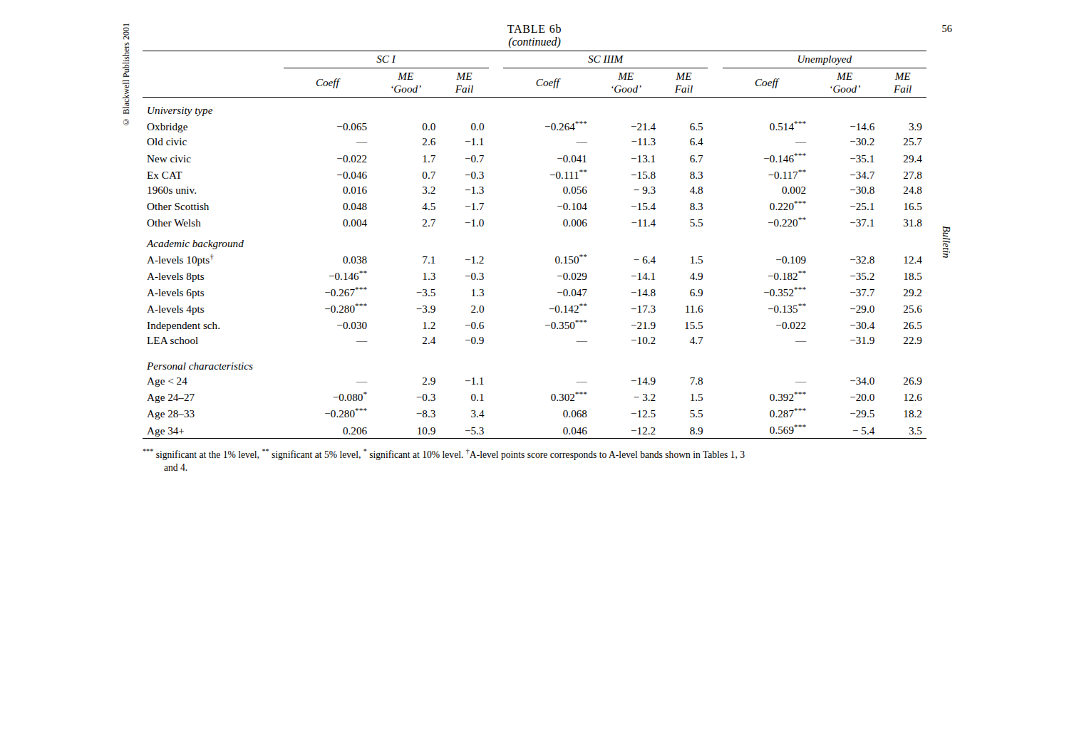© Blackwell Publishers 2001
56
Bulletin
TABLE 6b
(continued)
| | SC I | | SC IIIM | | Unemployed |
| --- | --- | --- | --- | --- | --- |
| | Coeff | ME ‘Good’ | ME Fail | | Coeff | ME ‘Good’ | ME Fail | | Coeff | ME ‘Good’ | ME Fail |
| University type |
| Oxbridge | −0.065 | 0.0 | 0.0 | | −0.264 *** | −21.4 | 6.5 | | 0.514 *** | −14.6 | 3.9 |
| Old civic | — | 2.6 | −1.1 | | — | −11.3 | 6.4 | | — | −30.2 | 25.7 |
| New civic | −0.022 | 1.7 | −0.7 | | −0.041 | −13.1 | 6.7 | | −0.146 *** | −35.1 | 29.4 |
| Ex CAT | −0.046 | 0.7 | −0.3 | | −0.111 ** | −15.8 | 8.3 | | −0.117 ** | −34.7 | 27.8 |
| 1960s univ. | 0.016 | 3.2 | −1.3 | | 0.056 | − 9.3 | 4.8 | | 0.002 | −30.8 | 24.8 |
| Other Scottish | 0.048 | 4.5 | −1.7 | | −0.104 | −15.4 | 8.3 | | 0.220 *** | −25.1 | 16.5 |
| Other Welsh | 0.004 | 2.7 | −1.0 | | 0.006 | −11.4 | 5.5 | | −0.220 ** | −37.1 | 31.8 |
| Academic background |
| A-levels 10pts † | 0.038 | 7.1 | −1.2 | | 0.150 ** | − 6.4 | 1.5 | | −0.109 | −32.8 | 12.4 |
| A-levels 8pts | −0.146 ** | 1.3 | −0.3 | | −0.029 | −14.1 | 4.9 | | −0.182 ** | −35.2 | 18.5 |
| A-levels 6pts | −0.267 *** | −3.5 | 1.3 | | −0.047 | −14.8 | 6.9 | | −0.352 *** | −37.7 | 29.2 |
| A-levels 4pts | −0.280 *** | −3.9 | 2.0 | | −0.142 ** | −17.3 | 11.6 | | −0.135 ** | −29.0 | 25.6 |
| Independent sch. | −0.030 | 1.2 | −0.6 | | −0.350 *** | −21.9 | 15.5 | | −0.022 | −30.4 | 26.5 |
| LEA school | — | 2.4 | −0.9 | | — | −10.2 | 4.7 | | — | −31.9 | 22.9 |
| Personal characteristics |
| Age < 24 | — | 2.9 | −1.1 | | — | −14.9 | 7.8 | | — | −34.0 | 26.9 |
| Age 24–27 | −0.080 * | −0.3 | 0.1 | | 0.302 *** | − 3.2 | 1.5 | | 0.392 *** | −20.0 | 12.6 |
| Age 28–33 | −0.280 *** | −8.3 | 3.4 | | 0.068 | −12.5 | 5.5 | | 0.287 *** | −29.5 | 18.2 |
| Age 34+ | 0.206 | 10.9 | −5.3 | | 0.046 | −12.2 | 8.9 | | 0.569 *** | − 5.4 | 3.5 |
*** significant at the 1% level, ** significant at 5% level, * significant at 10% level. †A-level points score corresponds to A-level bands shown in Tables 1, 3 and 4.